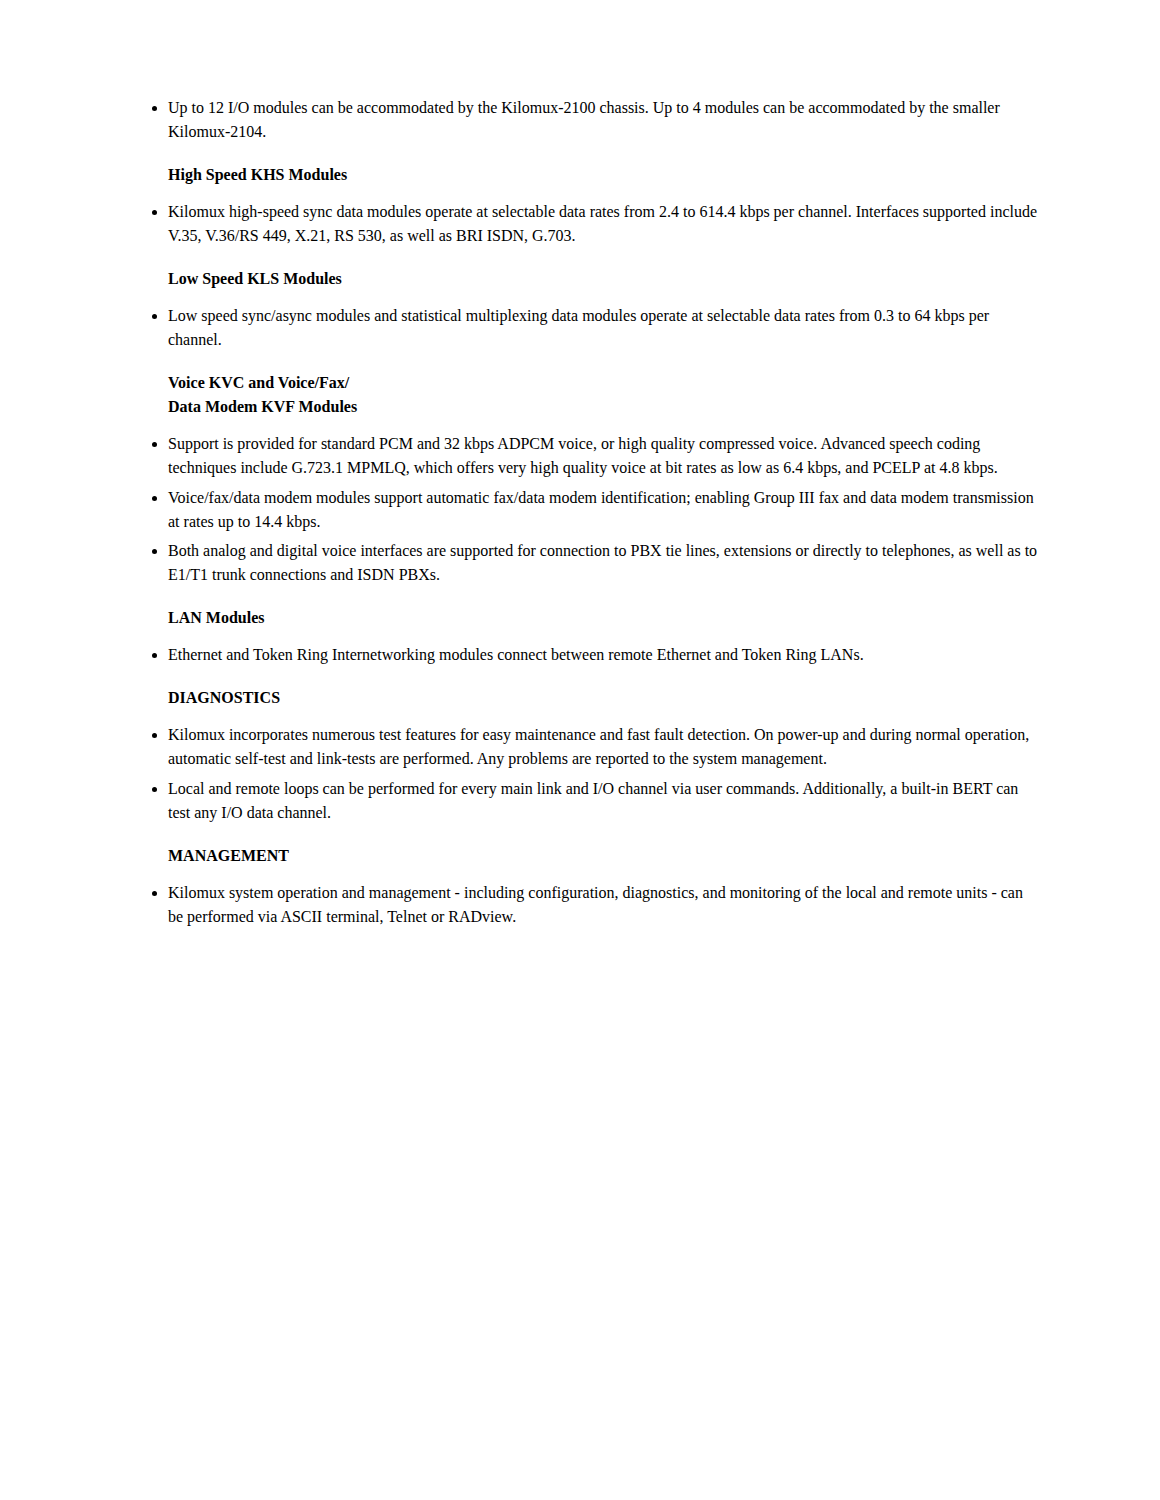Up to 12 I/O modules can be accommodated by the Kilomux-2100 chassis. Up to 4 modules can be accommodated by the smaller Kilomux-2104.
High Speed KHS Modules
Kilomux high-speed sync data modules operate at selectable data rates from 2.4 to 614.4 kbps per channel. Interfaces supported include V.35, V.36/RS 449, X.21, RS 530, as well as BRI ISDN, G.703.
Low Speed KLS Modules
Low speed sync/async modules and statistical multiplexing data modules operate at selectable data rates from 0.3 to 64 kbps per channel.
Voice KVC and Voice/Fax/
Data Modem KVF Modules
Support is provided for standard PCM and 32 kbps ADPCM voice, or high quality compressed voice. Advanced speech coding techniques include G.723.1 MPMLQ, which offers very high quality voice at bit rates as low as 6.4 kbps, and PCELP at 4.8 kbps.
Voice/fax/data modem modules support automatic fax/data modem identification; enabling Group III fax and data modem transmission at rates up to 14.4 kbps.
Both analog and digital voice interfaces are supported for connection to PBX tie lines, extensions or directly to telephones, as well as to E1/T1 trunk connections and ISDN PBXs.
LAN Modules
Ethernet and Token Ring Internetworking modules connect between remote Ethernet and Token Ring LANs.
DIAGNOSTICS
Kilomux incorporates numerous test features for easy maintenance and fast fault detection. On power-up and during normal operation, automatic self-test and link-tests are performed. Any problems are reported to the system management.
Local and remote loops can be performed for every main link and I/O channel via user commands. Additionally, a built-in BERT can test any I/O data channel.
MANAGEMENT
Kilomux system operation and management - including configuration, diagnostics, and monitoring of the local and remote units - can be performed via ASCII terminal, Telnet or RADview.